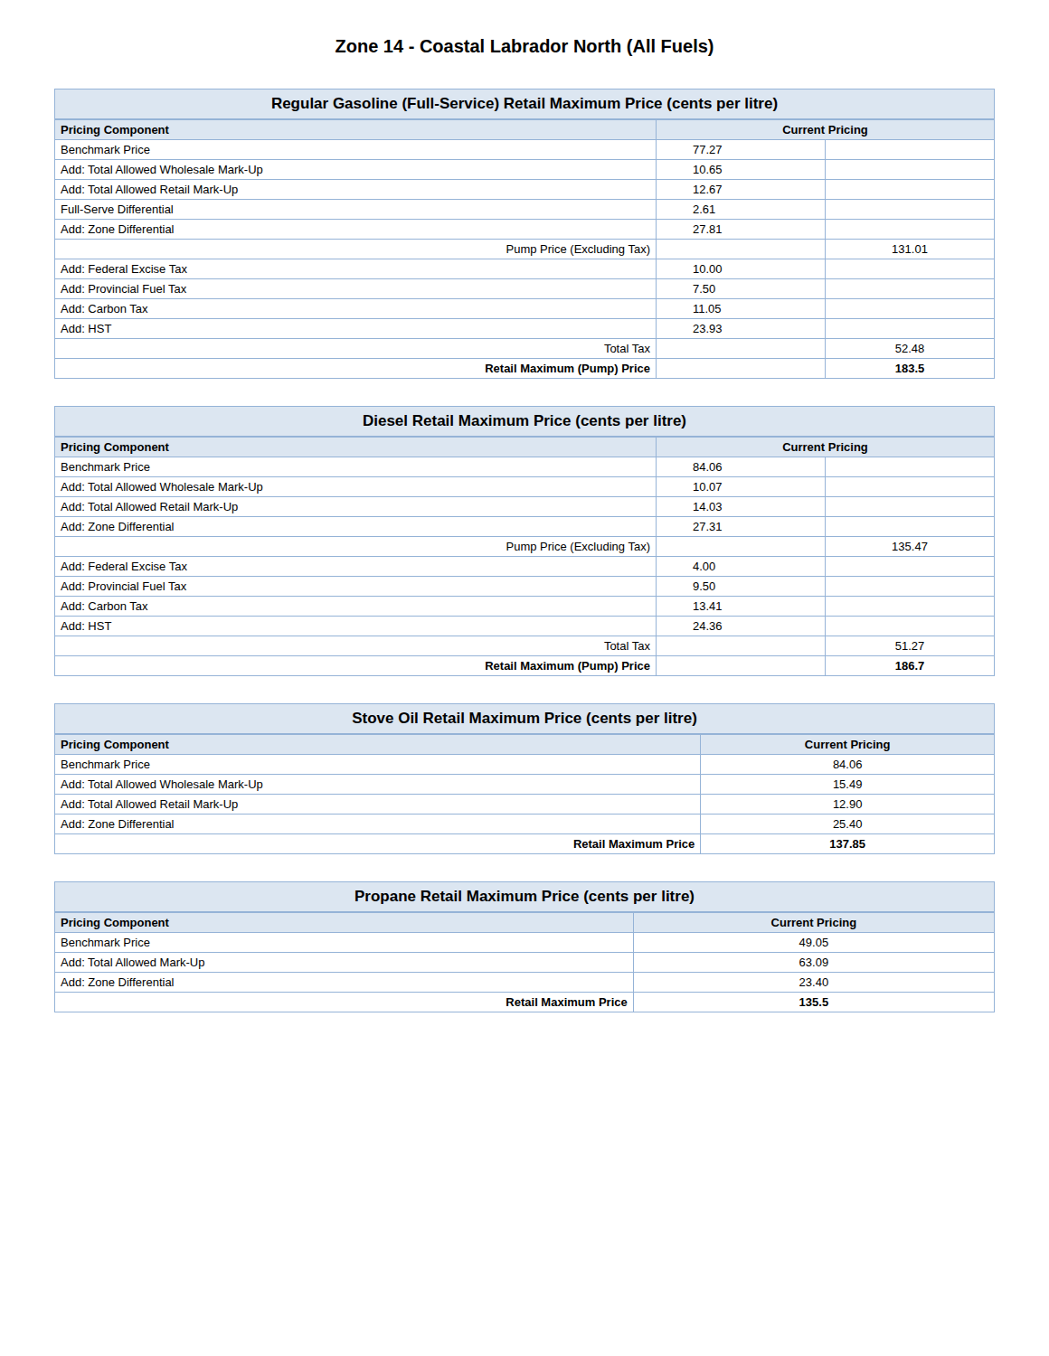Zone 14 - Coastal Labrador North (All Fuels)
Regular Gasoline (Full-Service) Retail Maximum Price (cents per litre)
| Pricing Component | Current Pricing |
| --- | --- |
| Benchmark Price | 77.27 | |
| Add: Total Allowed Wholesale Mark-Up | 10.65 | |
| Add: Total Allowed Retail Mark-Up | 12.67 | |
| Full-Serve Differential | 2.61 | |
| Add: Zone Differential | 27.81 | |
| Pump Price (Excluding Tax) | | 131.01 |
| Add: Federal Excise Tax | 10.00 | |
| Add: Provincial Fuel Tax | 7.50 | |
| Add: Carbon Tax | 11.05 | |
| Add: HST | 23.93 | |
| Total Tax | | 52.48 |
| Retail Maximum (Pump) Price | | 183.5 |
Diesel Retail Maximum Price (cents per litre)
| Pricing Component | Current Pricing |
| --- | --- |
| Benchmark Price | 84.06 | |
| Add: Total Allowed Wholesale Mark-Up | 10.07 | |
| Add: Total Allowed Retail Mark-Up | 14.03 | |
| Add: Zone Differential | 27.31 | |
| Pump Price (Excluding Tax) | | 135.47 |
| Add: Federal Excise Tax | 4.00 | |
| Add: Provincial Fuel Tax | 9.50 | |
| Add: Carbon Tax | 13.41 | |
| Add: HST | 24.36 | |
| Total Tax | | 51.27 |
| Retail Maximum (Pump) Price | | 186.7 |
Stove Oil Retail Maximum Price (cents per litre)
| Pricing Component | Current Pricing |
| --- | --- |
| Benchmark Price | 84.06 |
| Add: Total Allowed Wholesale Mark-Up | 15.49 |
| Add: Total Allowed Retail Mark-Up | 12.90 |
| Add: Zone Differential | 25.40 |
| Retail Maximum Price | 137.85 |
Propane Retail Maximum Price (cents per litre)
| Pricing Component | Current Pricing |
| --- | --- |
| Benchmark Price | 49.05 |
| Add: Total Allowed Mark-Up | 63.09 |
| Add: Zone Differential | 23.40 |
| Retail Maximum Price | 135.5 |